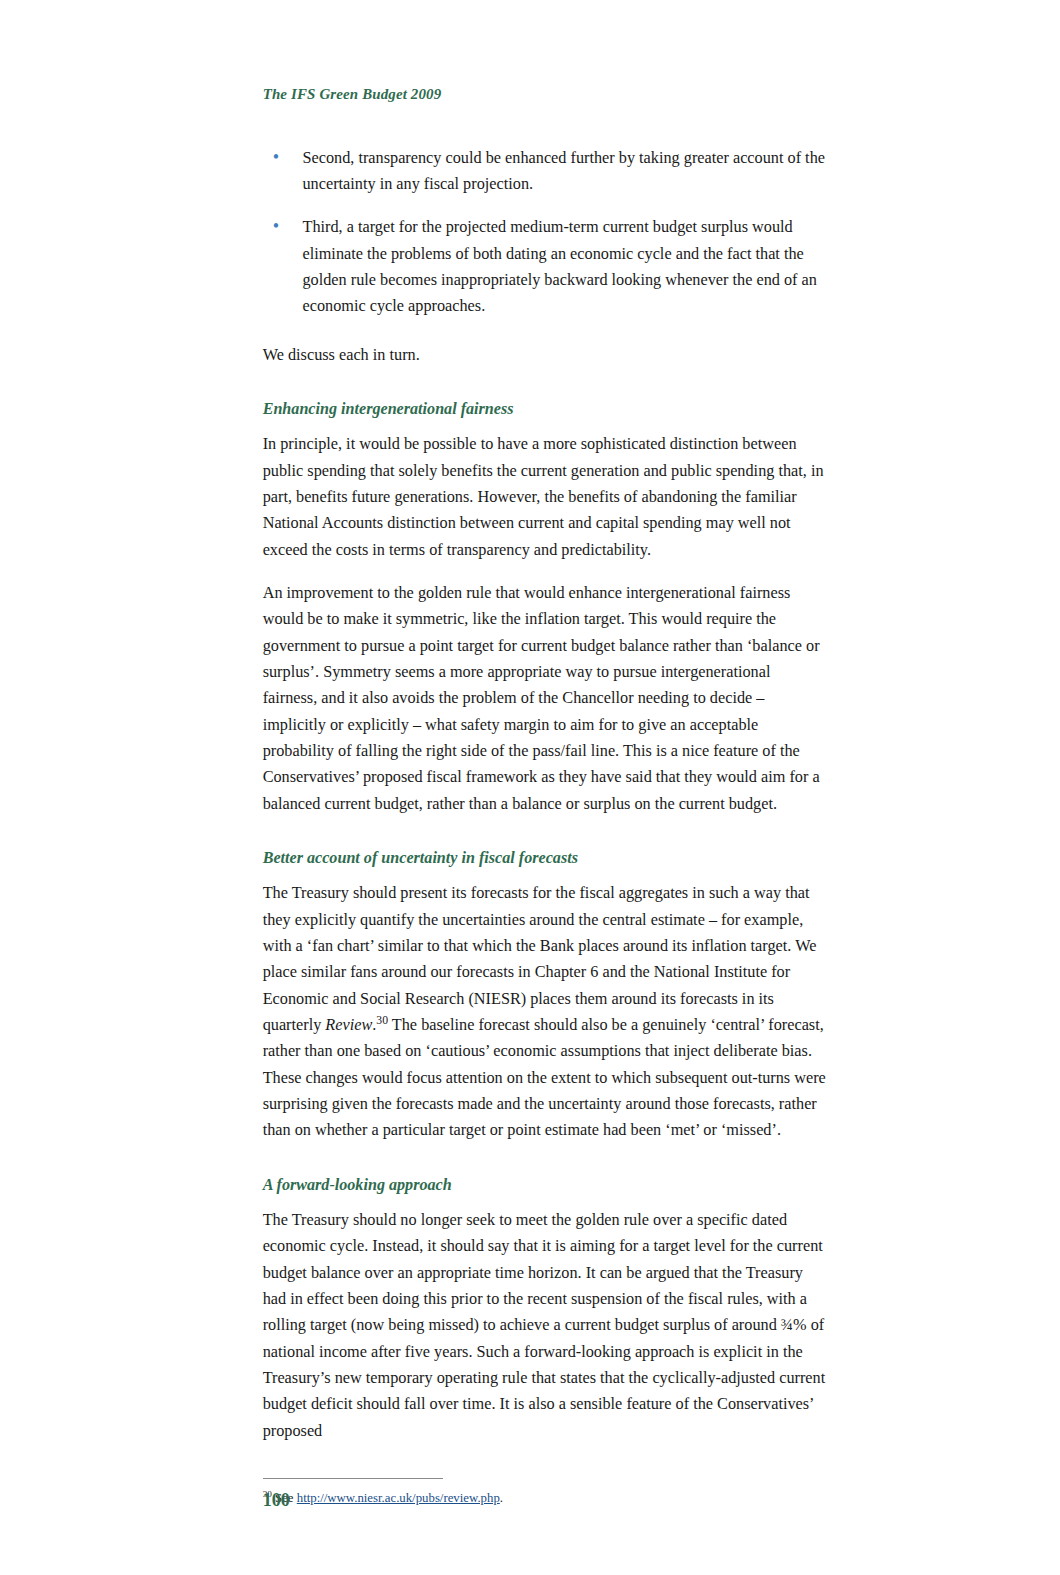The IFS Green Budget 2009
Second, transparency could be enhanced further by taking greater account of the uncertainty in any fiscal projection.
Third, a target for the projected medium-term current budget surplus would eliminate the problems of both dating an economic cycle and the fact that the golden rule becomes inappropriately backward looking whenever the end of an economic cycle approaches.
We discuss each in turn.
Enhancing intergenerational fairness
In principle, it would be possible to have a more sophisticated distinction between public spending that solely benefits the current generation and public spending that, in part, benefits future generations. However, the benefits of abandoning the familiar National Accounts distinction between current and capital spending may well not exceed the costs in terms of transparency and predictability.
An improvement to the golden rule that would enhance intergenerational fairness would be to make it symmetric, like the inflation target. This would require the government to pursue a point target for current budget balance rather than ‘balance or surplus’. Symmetry seems a more appropriate way to pursue intergenerational fairness, and it also avoids the problem of the Chancellor needing to decide – implicitly or explicitly – what safety margin to aim for to give an acceptable probability of falling the right side of the pass/fail line. This is a nice feature of the Conservatives’ proposed fiscal framework as they have said that they would aim for a balanced current budget, rather than a balance or surplus on the current budget.
Better account of uncertainty in fiscal forecasts
The Treasury should present its forecasts for the fiscal aggregates in such a way that they explicitly quantify the uncertainties around the central estimate – for example, with a ‘fan chart’ similar to that which the Bank places around its inflation target. We place similar fans around our forecasts in Chapter 6 and the National Institute for Economic and Social Research (NIESR) places them around its forecasts in its quarterly Review.30 The baseline forecast should also be a genuinely ‘central’ forecast, rather than one based on ‘cautious’ economic assumptions that inject deliberate bias. These changes would focus attention on the extent to which subsequent out-turns were surprising given the forecasts made and the uncertainty around those forecasts, rather than on whether a particular target or point estimate had been ‘met’ or ‘missed’.
A forward-looking approach
The Treasury should no longer seek to meet the golden rule over a specific dated economic cycle. Instead, it should say that it is aiming for a target level for the current budget balance over an appropriate time horizon. It can be argued that the Treasury had in effect been doing this prior to the recent suspension of the fiscal rules, with a rolling target (now being missed) to achieve a current budget surplus of around ¾% of national income after five years. Such a forward-looking approach is explicit in the Treasury’s new temporary operating rule that states that the cyclically-adjusted current budget deficit should fall over time. It is also a sensible feature of the Conservatives’ proposed
30 See http://www.niesr.ac.uk/pubs/review.php.
100